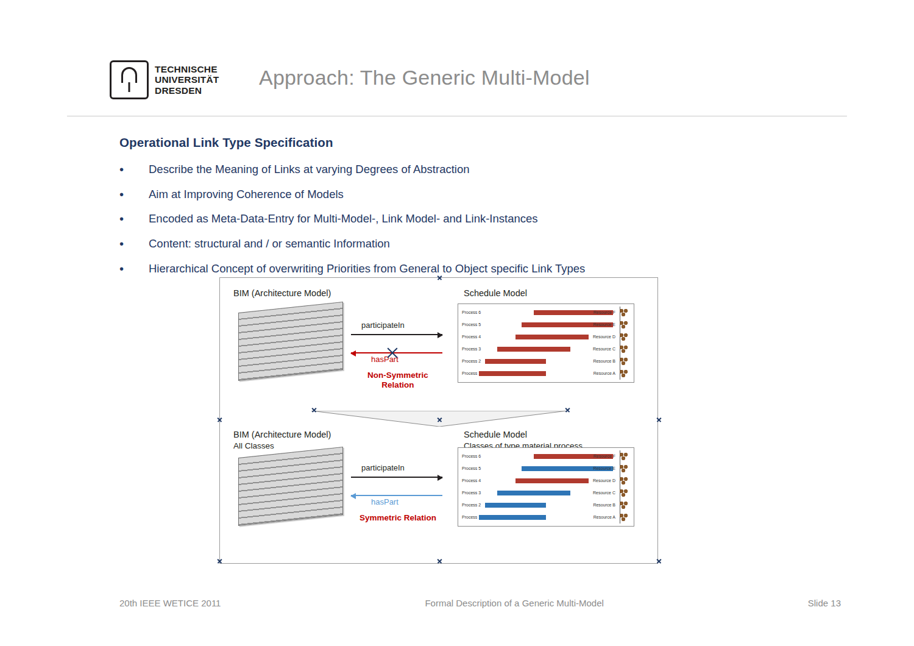Technische
Universität
Dresden
Approach: The Generic Multi-Model
Operational Link Type Specification
Describe the Meaning of Links at varying Degrees of Abstraction
Aim at Improving Coherence of Models
Encoded as Meta-Data-Entry for Multi-Model-, Link Model- and Link-Instances
Content: structural and / or semantic Information
Hierarchical Concept of overwriting Priorities from General to Object specific Link Types
BIM (Architecture Model)
Schedule Model
Process 6 Resource F
Process 5 Resource E
Process 4 Resource D
Process 3 Resource C
Process 2 Resource B
Process 1 Resource A
participateIn
hasPart
Non-Symmetric
Relation
BIM (Architecture Model)
All Classes
Schedule Model
Classes of type material process
Process 6 Resource F
Process 5 Resource E
Process 4 Resource D
Process 3 Resource C
Process 2 Resource B
Process 1 Resource A
participateIn
hasPart
Symmetric Relation
20th IEEE WETICE 2011
Formal Description of a Generic Multi-Model
Slide 13